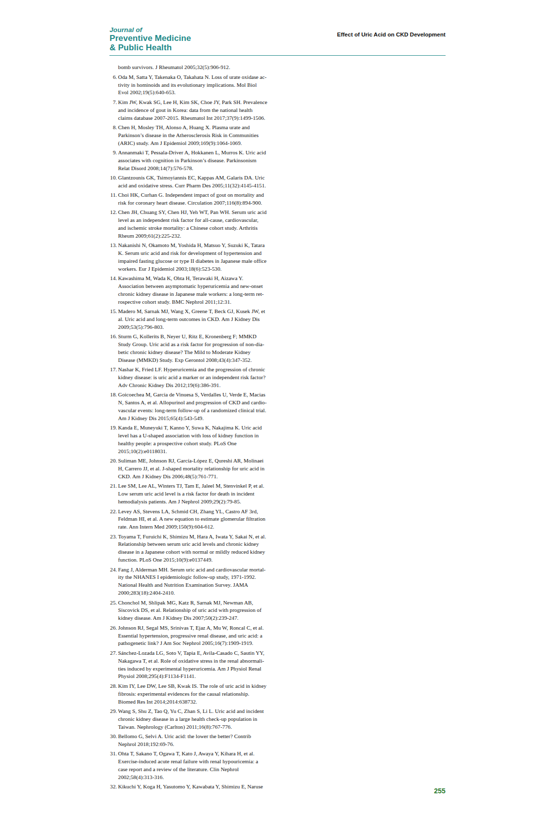Journal of
Preventive Medicine
& Public Health
Effect of Uric Acid on CKD Development
bomb survivors. J Rheumatol 2005;32(5):906-912.
6. Oda M, Satta Y, Takenaka O, Takahata N. Loss of urate oxidase activity in hominoids and its evolutionary implications. Mol Biol Evol 2002;19(5):640-653.
7. Kim JW, Kwak SG, Lee H, Kim SK, Choe JY, Park SH. Prevalence and incidence of gout in Korea: data from the national health claims database 2007-2015. Rheumatol Int 2017;37(9):1499-1506.
8. Chen H, Mosley TH, Alonso A, Huang X. Plasma urate and Parkinson’s disease in the Atherosclerosis Risk in Communities (ARIC) study. Am J Epidemiol 2009;169(9):1064-1069.
9. Annanmaki T, Pessala-Driver A, Hokkanen L, Murros K. Uric acid associates with cognition in Parkinson’s disease. Parkinsonism Relat Disord 2008;14(7):576-578.
10. Glantzounis GK, Tsimoyiannis EC, Kappas AM, Galaris DA. Uric acid and oxidative stress. Curr Pharm Des 2005;11(32):4145-4151.
11. Choi HK, Curhan G. Independent impact of gout on mortality and risk for coronary heart disease. Circulation 2007;116(8):894-900.
12. Chen JH, Chuang SY, Chen HJ, Yeh WT, Pan WH. Serum uric acid level as an independent risk factor for all-cause, cardiovascular, and ischemic stroke mortality: a Chinese cohort study. Arthritis Rheum 2009;61(2):225-232.
13. Nakanishi N, Okamoto M, Yoshida H, Matsuo Y, Suzuki K, Tatara K. Serum uric acid and risk for development of hypertension and impaired fasting glucose or type II diabetes in Japanese male office workers. Eur J Epidemiol 2003;18(6):523-530.
14. Kawashima M, Wada K, Ohta H, Terawaki H, Aizawa Y. Association between asymptomatic hyperuricemia and new-onset chronic kidney disease in Japanese male workers: a long-term retrospective cohort study. BMC Nephrol 2011;12:31.
15. Madero M, Sarnak MJ, Wang X, Greene T, Beck GJ, Kusek JW, et al. Uric acid and long-term outcomes in CKD. Am J Kidney Dis 2009;53(5):796-803.
16. Sturm G, Kollerits B, Neyer U, Ritz E, Kronenberg F; MMKD Study Group. Uric acid as a risk factor for progression of non-diabetic chronic kidney disease? The Mild to Moderate Kidney Disease (MMKD) Study. Exp Gerontol 2008;43(4):347-352.
17. Nashar K, Fried LF. Hyperuricemia and the progression of chronic kidney disease: is uric acid a marker or an independent risk factor? Adv Chronic Kidney Dis 2012;19(6):386-391.
18. Goicoechea M, Garcia de Vinuesa S, Verdalles U, Verde E, Macias N, Santos A, et al. Allopurinol and progression of CKD and cardiovascular events: long-term follow-up of a randomized clinical trial. Am J Kidney Dis 2015;65(4):543-549.
19. Kanda E, Muneyuki T, Kanno Y, Suwa K, Nakajima K. Uric acid level has a U-shaped association with loss of kidney function in healthy people: a prospective cohort study. PLoS One 2015;10(2):e0118031.
20. Suliman ME, Johnson RJ, García-López E, Qureshi AR, Molinaei H, Carrero JJ, et al. J-shaped mortality relationship for uric acid in CKD. Am J Kidney Dis 2006;48(5):761-771.
21. Lee SM, Lee AL, Winters TJ, Tam E, Jaleel M, Stenvinkel P, et al. Low serum uric acid level is a risk factor for death in incident hemodialysis patients. Am J Nephrol 2009;29(2):79-85.
22. Levey AS, Stevens LA, Schmid CH, Zhang YL, Castro AF 3rd, Feldman HI, et al. A new equation to estimate glomerular filtration rate. Ann Intern Med 2009;150(9):604-612.
23. Toyama T, Furuichi K, Shimizu M, Hara A, Iwata Y, Sakai N, et al. Relationship between serum uric acid levels and chronic kidney disease in a Japanese cohort with normal or mildly reduced kidney function. PLoS One 2015;10(9):e0137449.
24. Fang J, Alderman MH. Serum uric acid and cardiovascular mortality the NHANES I epidemiologic follow-up study, 1971-1992. National Health and Nutrition Examination Survey. JAMA 2000;283(18):2404-2410.
25. Chonchol M, Shlipak MG, Katz R, Sarnak MJ, Newman AB, Siscovick DS, et al. Relationship of uric acid with progression of kidney disease. Am J Kidney Dis 2007;50(2):239-247.
26. Johnson RJ, Segal MS, Srinivas T, Ejaz A, Mu W, Roncal C, et al. Essential hypertension, progressive renal disease, and uric acid: a pathogenetic link? J Am Soc Nephrol 2005;16(7):1909-1919.
27. Sánchez-Lozada LG, Soto V, Tapia E, Avila-Casado C, Sautin YY, Nakagawa T, et al. Role of oxidative stress in the renal abnormalities induced by experimental hyperuricemia. Am J Physiol Renal Physiol 2008;295(4):F1134-F1141.
28. Kim IY, Lee DW, Lee SB, Kwak IS. The role of uric acid in kidney fibrosis: experimental evidences for the causal relationship. Biomed Res Int 2014;2014:638732.
29. Wang S, Shu Z, Tao Q, Yu C, Zhan S, Li L. Uric acid and incident chronic kidney disease in a large health check-up population in Taiwan. Nephrology (Carlton) 2011;16(8):767-776.
30. Bellomo G, Selvi A. Uric acid: the lower the better? Contrib Nephrol 2018;192:69-76.
31. Ohta T, Sakano T, Ogawa T, Kato J, Awaya Y, Kihara H, et al. Exercise-induced acute renal failure with renal hypouricemia: a case report and a review of the literature. Clin Nephrol 2002;58(4):313-316.
32. Kikuchi Y, Koga H, Yasutomo Y, Kawabata Y, Shimizu E, Naruse
255